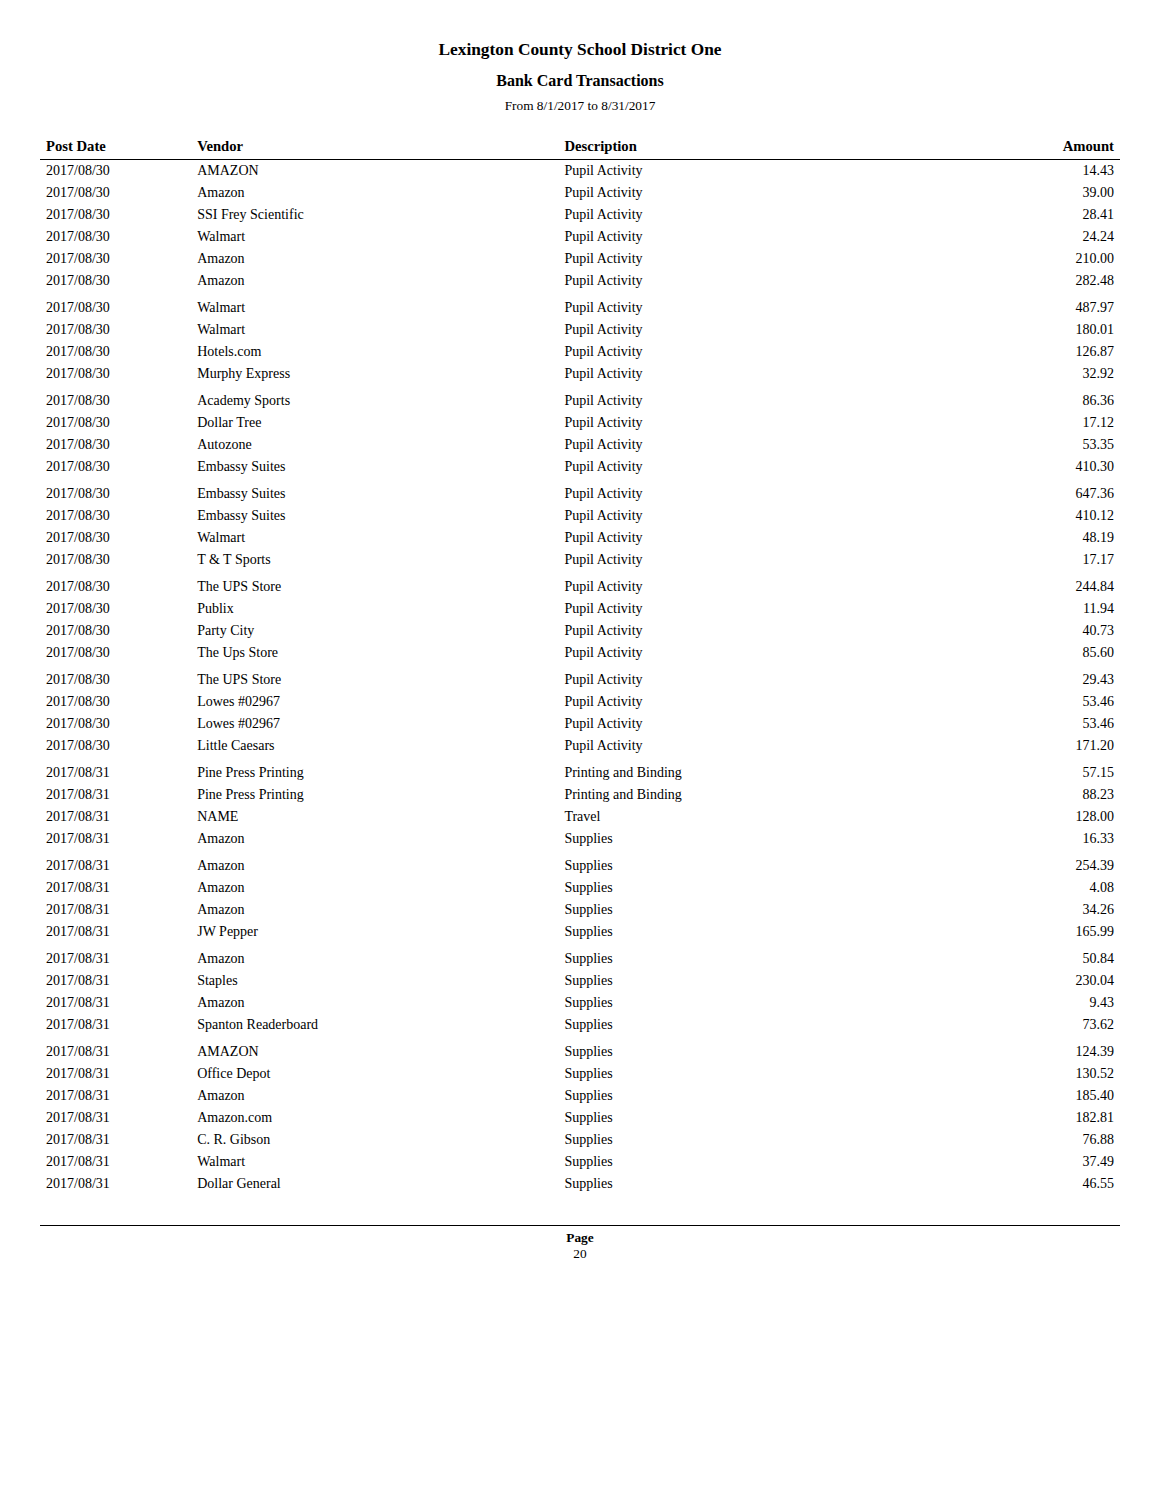Lexington County School District One
Bank Card Transactions
From 8/1/2017 to 8/31/2017
| Post Date | Vendor | Description | Amount |
| --- | --- | --- | --- |
| 2017/08/30 | AMAZON | Pupil Activity | 14.43 |
| 2017/08/30 | Amazon | Pupil Activity | 39.00 |
| 2017/08/30 | SSI Frey Scientific | Pupil Activity | 28.41 |
| 2017/08/30 | Walmart | Pupil Activity | 24.24 |
| 2017/08/30 | Amazon | Pupil Activity | 210.00 |
| 2017/08/30 | Amazon | Pupil Activity | 282.48 |
| 2017/08/30 | Walmart | Pupil Activity | 487.97 |
| 2017/08/30 | Walmart | Pupil Activity | 180.01 |
| 2017/08/30 | Hotels.com | Pupil Activity | 126.87 |
| 2017/08/30 | Murphy Express | Pupil Activity | 32.92 |
| 2017/08/30 | Academy Sports | Pupil Activity | 86.36 |
| 2017/08/30 | Dollar Tree | Pupil Activity | 17.12 |
| 2017/08/30 | Autozone | Pupil Activity | 53.35 |
| 2017/08/30 | Embassy Suites | Pupil Activity | 410.30 |
| 2017/08/30 | Embassy Suites | Pupil Activity | 647.36 |
| 2017/08/30 | Embassy Suites | Pupil Activity | 410.12 |
| 2017/08/30 | Walmart | Pupil Activity | 48.19 |
| 2017/08/30 | T & T Sports | Pupil Activity | 17.17 |
| 2017/08/30 | The UPS Store | Pupil Activity | 244.84 |
| 2017/08/30 | Publix | Pupil Activity | 11.94 |
| 2017/08/30 | Party City | Pupil Activity | 40.73 |
| 2017/08/30 | The Ups Store | Pupil Activity | 85.60 |
| 2017/08/30 | The UPS Store | Pupil Activity | 29.43 |
| 2017/08/30 | Lowes #02967 | Pupil Activity | 53.46 |
| 2017/08/30 | Lowes #02967 | Pupil Activity | 53.46 |
| 2017/08/30 | Little Caesars | Pupil Activity | 171.20 |
| 2017/08/31 | Pine Press Printing | Printing and Binding | 57.15 |
| 2017/08/31 | Pine Press Printing | Printing and Binding | 88.23 |
| 2017/08/31 | NAME | Travel | 128.00 |
| 2017/08/31 | Amazon | Supplies | 16.33 |
| 2017/08/31 | Amazon | Supplies | 254.39 |
| 2017/08/31 | Amazon | Supplies | 4.08 |
| 2017/08/31 | Amazon | Supplies | 34.26 |
| 2017/08/31 | JW Pepper | Supplies | 165.99 |
| 2017/08/31 | Amazon | Supplies | 50.84 |
| 2017/08/31 | Staples | Supplies | 230.04 |
| 2017/08/31 | Amazon | Supplies | 9.43 |
| 2017/08/31 | Spanton Readerboard | Supplies | 73.62 |
| 2017/08/31 | AMAZON | Supplies | 124.39 |
| 2017/08/31 | Office Depot | Supplies | 130.52 |
| 2017/08/31 | Amazon | Supplies | 185.40 |
| 2017/08/31 | Amazon.com | Supplies | 182.81 |
| 2017/08/31 | C. R. Gibson | Supplies | 76.88 |
| 2017/08/31 | Walmart | Supplies | 37.49 |
| 2017/08/31 | Dollar General | Supplies | 46.55 |
Page
20